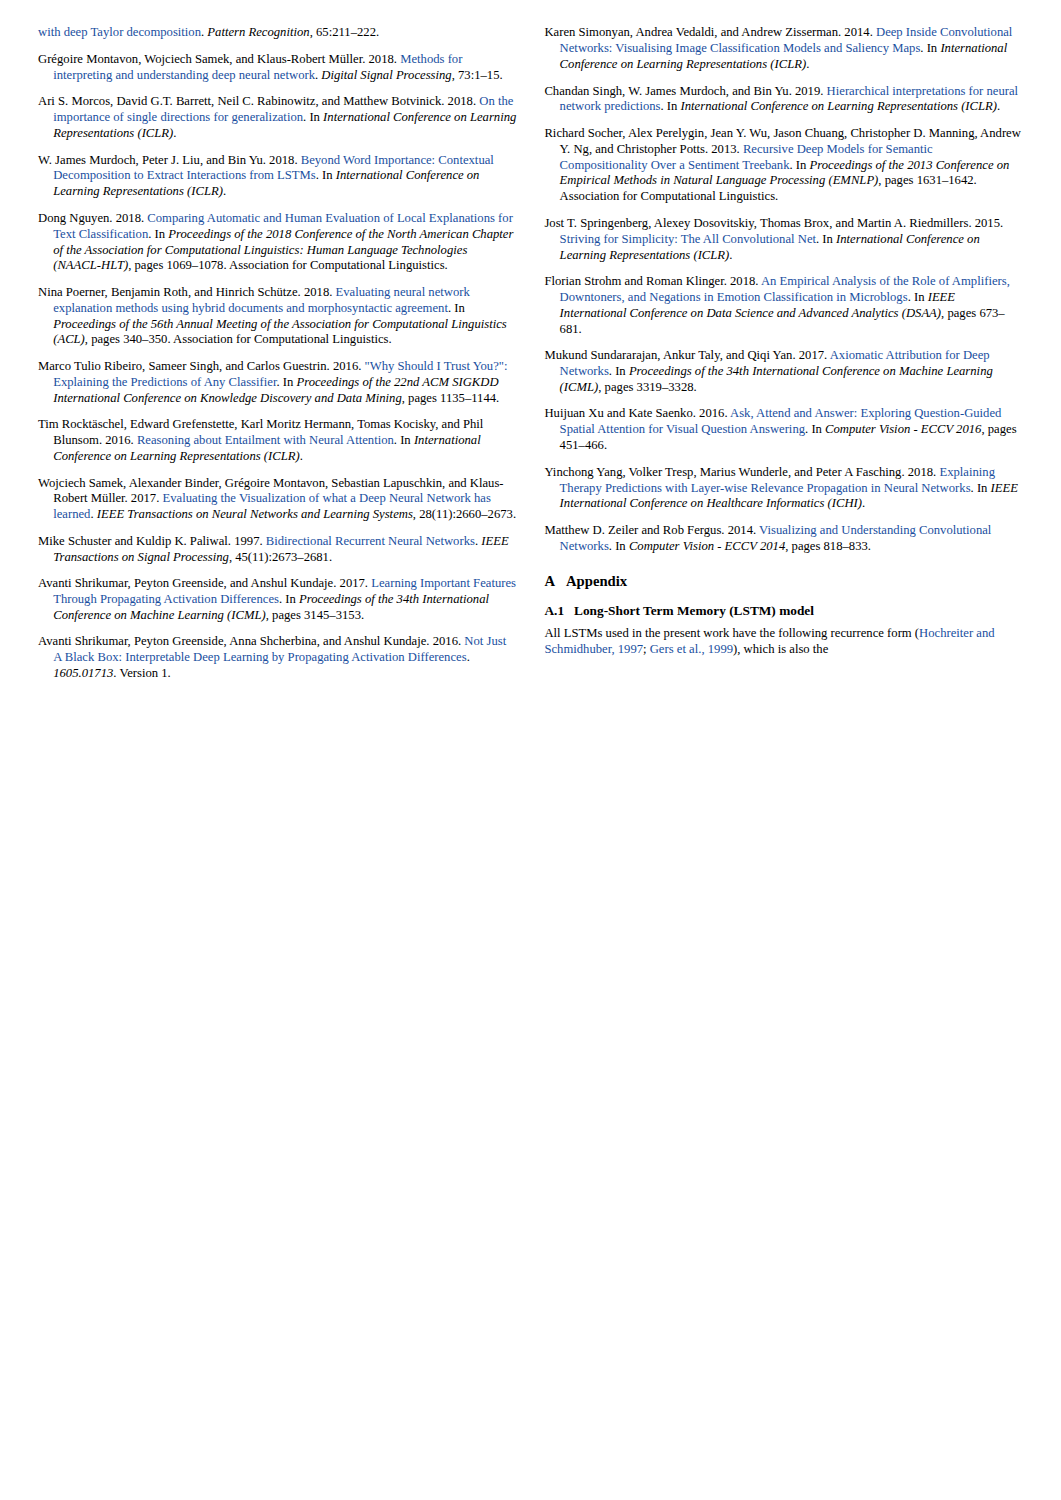with deep Taylor decomposition. Pattern Recognition, 65:211–222.
Grégoire Montavon, Wojciech Samek, and Klaus-Robert Müller. 2018. Methods for interpreting and understanding deep neural network. Digital Signal Processing, 73:1–15.
Ari S. Morcos, David G.T. Barrett, Neil C. Rabinowitz, and Matthew Botvinick. 2018. On the importance of single directions for generalization. In International Conference on Learning Representations (ICLR).
W. James Murdoch, Peter J. Liu, and Bin Yu. 2018. Beyond Word Importance: Contextual Decomposition to Extract Interactions from LSTMs. In International Conference on Learning Representations (ICLR).
Dong Nguyen. 2018. Comparing Automatic and Human Evaluation of Local Explanations for Text Classification. In Proceedings of the 2018 Conference of the North American Chapter of the Association for Computational Linguistics: Human Language Technologies (NAACL-HLT), pages 1069–1078. Association for Computational Linguistics.
Nina Poerner, Benjamin Roth, and Hinrich Schütze. 2018. Evaluating neural network explanation methods using hybrid documents and morphosyntactic agreement. In Proceedings of the 56th Annual Meeting of the Association for Computational Linguistics (ACL), pages 340–350. Association for Computational Linguistics.
Marco Tulio Ribeiro, Sameer Singh, and Carlos Guestrin. 2016. "Why Should I Trust You?": Explaining the Predictions of Any Classifier. In Proceedings of the 22nd ACM SIGKDD International Conference on Knowledge Discovery and Data Mining, pages 1135–1144.
Tim Rocktäschel, Edward Grefenstette, Karl Moritz Hermann, Tomas Kocisky, and Phil Blunsom. 2016. Reasoning about Entailment with Neural Attention. In International Conference on Learning Representations (ICLR).
Wojciech Samek, Alexander Binder, Grégoire Montavon, Sebastian Lapuschkin, and Klaus-Robert Müller. 2017. Evaluating the Visualization of what a Deep Neural Network has learned. IEEE Transactions on Neural Networks and Learning Systems, 28(11):2660–2673.
Mike Schuster and Kuldip K. Paliwal. 1997. Bidirectional Recurrent Neural Networks. IEEE Transactions on Signal Processing, 45(11):2673–2681.
Avanti Shrikumar, Peyton Greenside, and Anshul Kundaje. 2017. Learning Important Features Through Propagating Activation Differences. In Proceedings of the 34th International Conference on Machine Learning (ICML), pages 3145–3153.
Avanti Shrikumar, Peyton Greenside, Anna Shcherbina, and Anshul Kundaje. 2016. Not Just A Black Box: Interpretable Deep Learning by Propagating Activation Differences. 1605.01713. Version 1.
Karen Simonyan, Andrea Vedaldi, and Andrew Zisserman. 2014. Deep Inside Convolutional Networks: Visualising Image Classification Models and Saliency Maps. In International Conference on Learning Representations (ICLR).
Chandan Singh, W. James Murdoch, and Bin Yu. 2019. Hierarchical interpretations for neural network predictions. In International Conference on Learning Representations (ICLR).
Richard Socher, Alex Perelygin, Jean Y. Wu, Jason Chuang, Christopher D. Manning, Andrew Y. Ng, and Christopher Potts. 2013. Recursive Deep Models for Semantic Compositionality Over a Sentiment Treebank. In Proceedings of the 2013 Conference on Empirical Methods in Natural Language Processing (EMNLP), pages 1631–1642. Association for Computational Linguistics.
Jost T. Springenberg, Alexey Dosovitskiy, Thomas Brox, and Martin A. Riedmillers. 2015. Striving for Simplicity: The All Convolutional Net. In International Conference on Learning Representations (ICLR).
Florian Strohm and Roman Klinger. 2018. An Empirical Analysis of the Role of Amplifiers, Downtoners, and Negations in Emotion Classification in Microblogs. In IEEE International Conference on Data Science and Advanced Analytics (DSAA), pages 673–681.
Mukund Sundararajan, Ankur Taly, and Qiqi Yan. 2017. Axiomatic Attribution for Deep Networks. In Proceedings of the 34th International Conference on Machine Learning (ICML), pages 3319–3328.
Huijuan Xu and Kate Saenko. 2016. Ask, Attend and Answer: Exploring Question-Guided Spatial Attention for Visual Question Answering. In Computer Vision - ECCV 2016, pages 451–466.
Yinchong Yang, Volker Tresp, Marius Wunderle, and Peter A Fasching. 2018. Explaining Therapy Predictions with Layer-wise Relevance Propagation in Neural Networks. In IEEE International Conference on Healthcare Informatics (ICHI).
Matthew D. Zeiler and Rob Fergus. 2014. Visualizing and Understanding Convolutional Networks. In Computer Vision - ECCV 2014, pages 818–833.
A Appendix
A.1 Long-Short Term Memory (LSTM) model
All LSTMs used in the present work have the following recurrence form (Hochreiter and Schmidhuber, 1997; Gers et al., 1999), which is also the